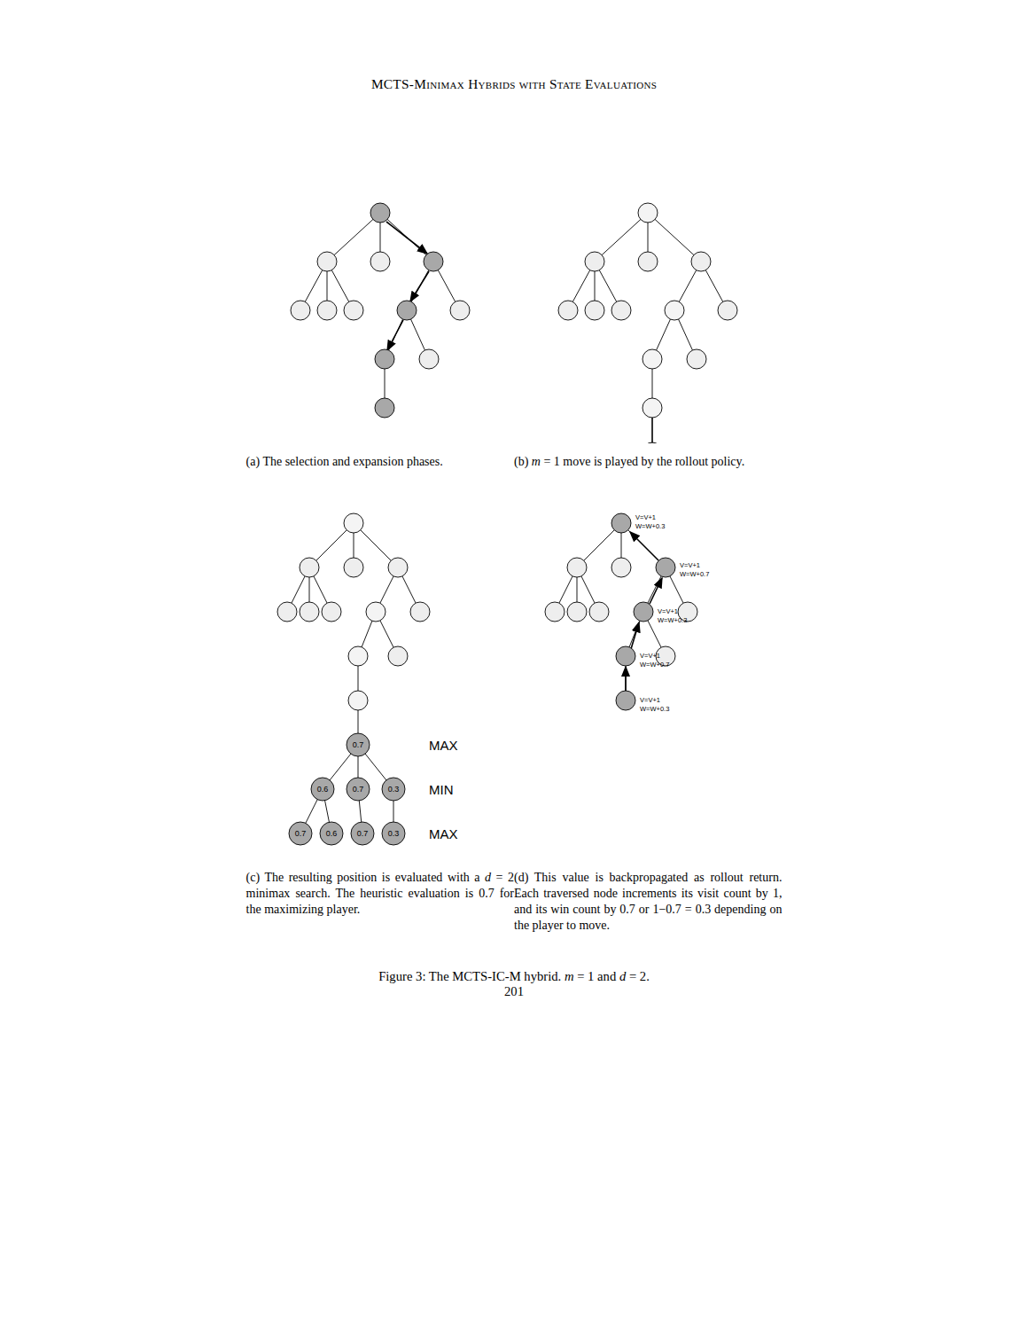MCTS-Minimax Hybrids with State Evaluations
| (a) The selection and expansion phases. | (b) m = 1 move is played by the rollout policy. |
| 0.7 0.6 0.7 0.3 0.7 0.6 0.7 0.3 MAX MIN MAX (c) The resulting position is evaluated with a d = 2 minimax search. The heuristic evaluation is 0.7 for the maximizing player. | V=V+1 W=W+0.3 V=V+1 W=W+0.7 V=V+1 W=W+0.3 V=V+1 W=W+0.7 V=V+1 W=W+0.3 (d) This value is backpropagated as rollout return. Each traversed node increments its visit count by 1, and its win count by 0.7 or 1−0.7 = 0.3 depending on the player to move. |
Figure 3: The MCTS-IC-M hybrid. m = 1 and d = 2.
201